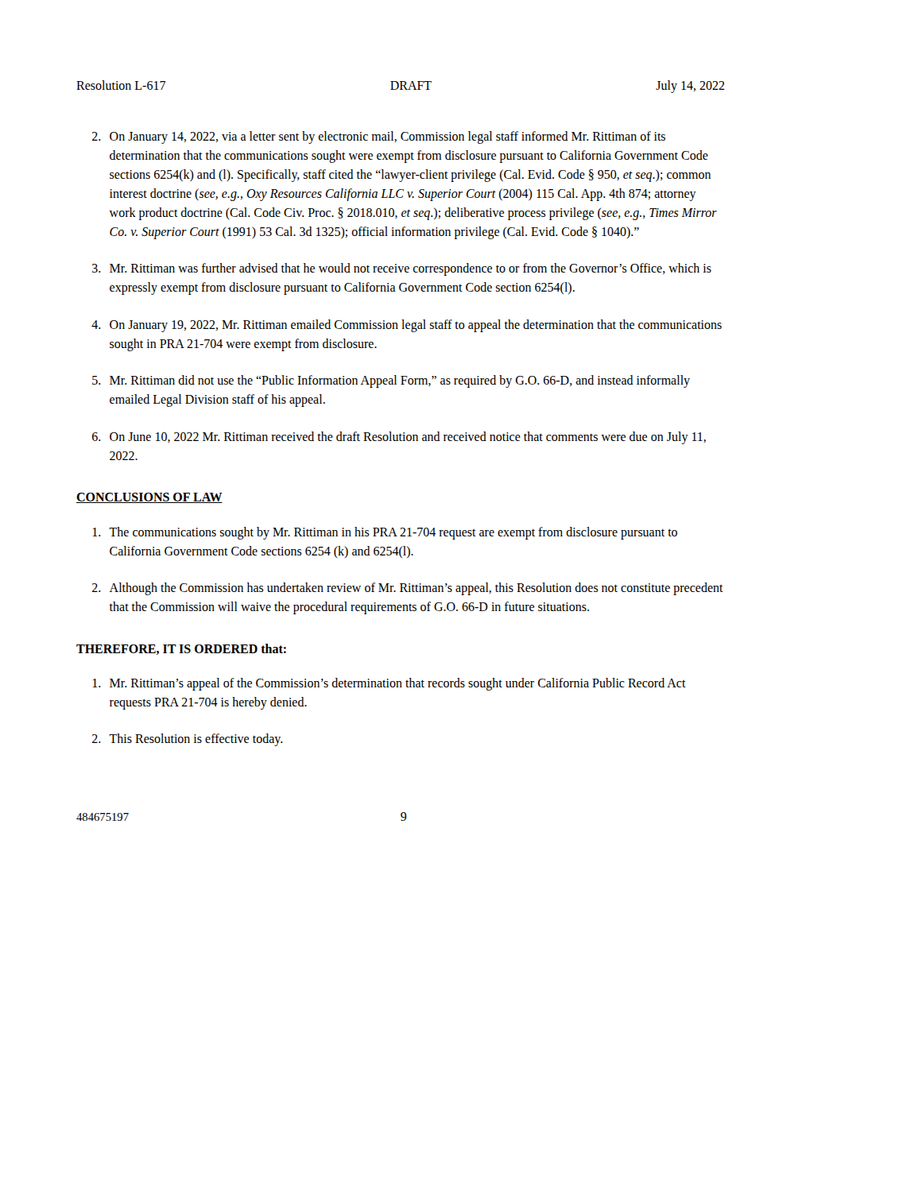Resolution L-617
DRAFT
July 14, 2022
On January 14, 2022, via a letter sent by electronic mail, Commission legal staff informed Mr. Rittiman of its determination that the communications sought were exempt from disclosure pursuant to California Government Code sections 6254(k) and (l). Specifically, staff cited the “lawyer-client privilege (Cal. Evid. Code § 950, et seq.); common interest doctrine (see, e.g., Oxy Resources California LLC v. Superior Court (2004) 115 Cal. App. 4th 874; attorney work product doctrine (Cal. Code Civ. Proc. § 2018.010, et seq.); deliberative process privilege (see, e.g., Times Mirror Co. v. Superior Court (1991) 53 Cal. 3d 1325); official information privilege (Cal. Evid. Code § 1040).”
Mr. Rittiman was further advised that he would not receive correspondence to or from the Governor’s Office, which is expressly exempt from disclosure pursuant to California Government Code section 6254(l).
On January 19, 2022, Mr. Rittiman emailed Commission legal staff to appeal the determination that the communications sought in PRA 21-704 were exempt from disclosure.
Mr. Rittiman did not use the “Public Information Appeal Form,” as required by G.O. 66-D, and instead informally emailed Legal Division staff of his appeal.
On June 10, 2022 Mr. Rittiman received the draft Resolution and received notice that comments were due on July 11, 2022.
CONCLUSIONS OF LAW
The communications sought by Mr. Rittiman in his PRA 21-704 request are exempt from disclosure pursuant to California Government Code sections 6254 (k) and 6254(l).
Although the Commission has undertaken review of Mr. Rittiman’s appeal, this Resolution does not constitute precedent that the Commission will waive the procedural requirements of G.O. 66-D in future situations.
THEREFORE, IT IS ORDERED that:
Mr. Rittiman’s appeal of the Commission’s determination that records sought under California Public Record Act requests PRA 21-704 is hereby denied.
This Resolution is effective today.
484675197
9